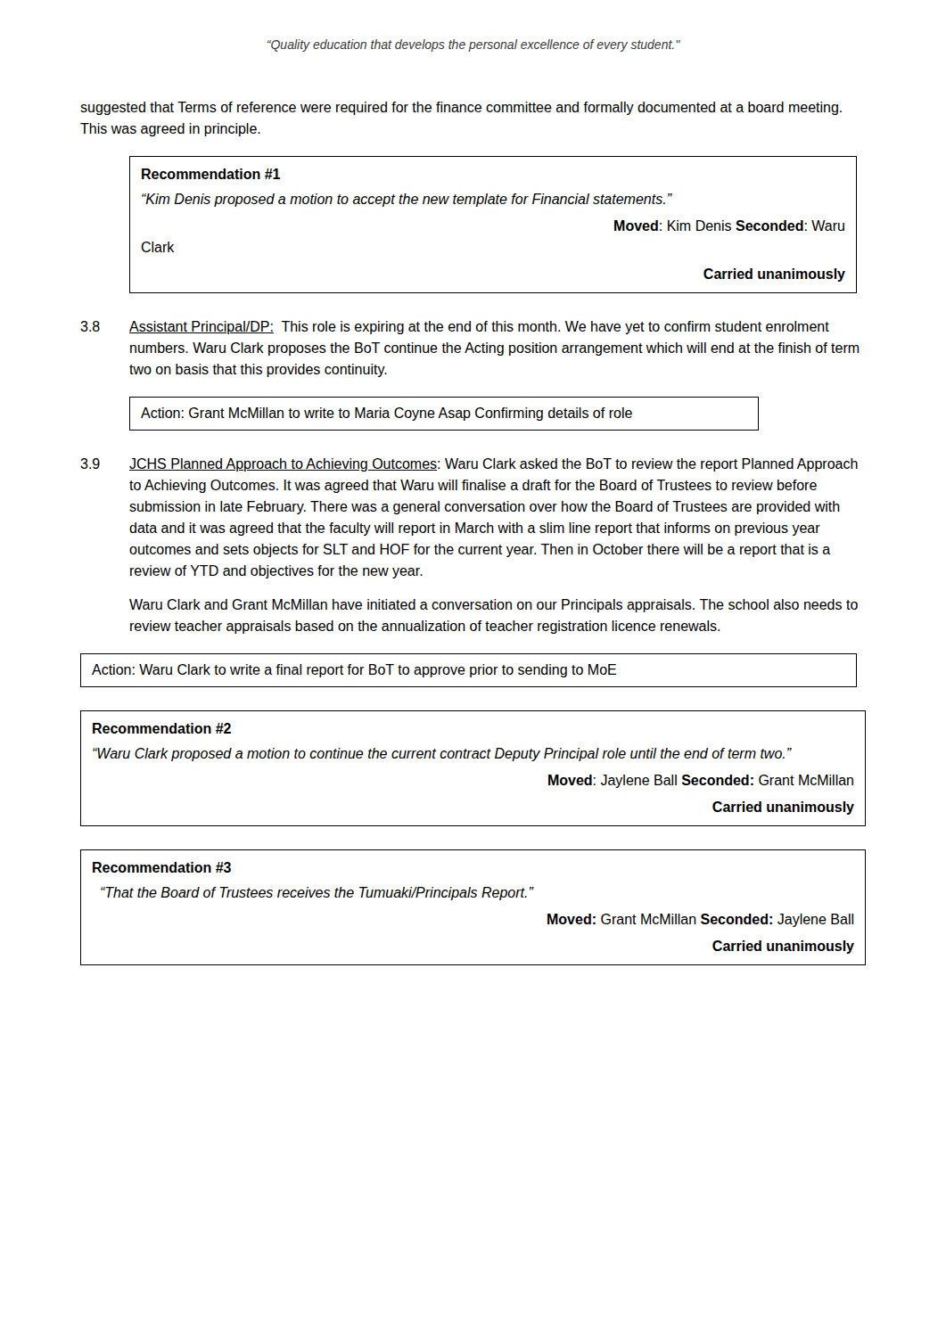“Quality education that develops the personal excellence of every student."
suggested that Terms of reference were required for the finance committee and formally documented at a board meeting. This was agreed in principle.
Recommendation #1
“Kim Denis proposed a motion to accept the new template for Financial statements.”
Moved: Kim Denis Seconded: Waru
Clark
Carried unanimously
3.8 Assistant Principal/DP: This role is expiring at the end of this month. We have yet to confirm student enrolment numbers. Waru Clark proposes the BoT continue the Acting position arrangement which will end at the finish of term two on basis that this provides continuity.
Action: Grant McMillan to write to Maria Coyne Asap Confirming details of role
3.9 JCHS Planned Approach to Achieving Outcomes: Waru Clark asked the BoT to review the report Planned Approach to Achieving Outcomes. It was agreed that Waru will finalise a draft for the Board of Trustees to review before submission in late February. There was a general conversation over how the Board of Trustees are provided with data and it was agreed that the faculty will report in March with a slim line report that informs on previous year outcomes and sets objects for SLT and HOF for the current year. Then in October there will be a report that is a review of YTD and objectives for the new year.
Waru Clark and Grant McMillan have initiated a conversation on our Principals appraisals. The school also needs to review teacher appraisals based on the annualization of teacher registration licence renewals.
Action: Waru Clark to write a final report for BoT to approve prior to sending to MoE
Recommendation #2
“Waru Clark proposed a motion to continue the current contract Deputy Principal role until the end of term two.”
Moved: Jaylene Ball Seconded: Grant McMillan
Carried unanimously
Recommendation #3
“That the Board of Trustees receives the Tumuaki/Principals Report.”
Moved: Grant McMillan Seconded: Jaylene Ball
Carried unanimously